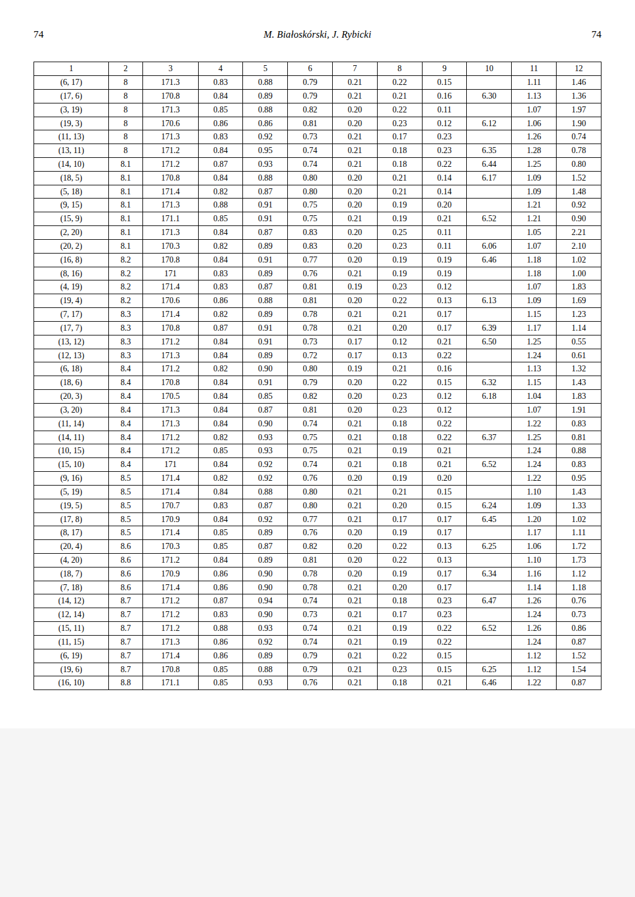74 M. Białoskórski, J. Rybicki 74
| 1 | 2 | 3 | 4 | 5 | 6 | 7 | 8 | 9 | 10 | 11 | 12 |
| --- | --- | --- | --- | --- | --- | --- | --- | --- | --- | --- | --- |
| (6, 17) | 8 | 171.3 | 0.83 | 0.88 | 0.79 | 0.21 | 0.22 | 0.15 | | 1.11 | 1.46 |
| (17, 6) | 8 | 170.8 | 0.84 | 0.89 | 0.79 | 0.21 | 0.21 | 0.16 | 6.30 | 1.13 | 1.36 |
| (3, 19) | 8 | 171.3 | 0.85 | 0.88 | 0.82 | 0.20 | 0.22 | 0.11 | | 1.07 | 1.97 |
| (19, 3) | 8 | 170.6 | 0.86 | 0.86 | 0.81 | 0.20 | 0.23 | 0.12 | 6.12 | 1.06 | 1.90 |
| (11, 13) | 8 | 171.3 | 0.83 | 0.92 | 0.73 | 0.21 | 0.17 | 0.23 | | 1.26 | 0.74 |
| (13, 11) | 8 | 171.2 | 0.84 | 0.95 | 0.74 | 0.21 | 0.18 | 0.23 | 6.35 | 1.28 | 0.78 |
| (14, 10) | 8.1 | 171.2 | 0.87 | 0.93 | 0.74 | 0.21 | 0.18 | 0.22 | 6.44 | 1.25 | 0.80 |
| (18, 5) | 8.1 | 170.8 | 0.84 | 0.88 | 0.80 | 0.20 | 0.21 | 0.14 | 6.17 | 1.09 | 1.52 |
| (5, 18) | 8.1 | 171.4 | 0.82 | 0.87 | 0.80 | 0.20 | 0.21 | 0.14 | | 1.09 | 1.48 |
| (9, 15) | 8.1 | 171.3 | 0.88 | 0.91 | 0.75 | 0.20 | 0.19 | 0.20 | | 1.21 | 0.92 |
| (15, 9) | 8.1 | 171.1 | 0.85 | 0.91 | 0.75 | 0.21 | 0.19 | 0.21 | 6.52 | 1.21 | 0.90 |
| (2, 20) | 8.1 | 171.3 | 0.84 | 0.87 | 0.83 | 0.20 | 0.25 | 0.11 | | 1.05 | 2.21 |
| (20, 2) | 8.1 | 170.3 | 0.82 | 0.89 | 0.83 | 0.20 | 0.23 | 0.11 | 6.06 | 1.07 | 2.10 |
| (16, 8) | 8.2 | 170.8 | 0.84 | 0.91 | 0.77 | 0.20 | 0.19 | 0.19 | 6.46 | 1.18 | 1.02 |
| (8, 16) | 8.2 | 171 | 0.83 | 0.89 | 0.76 | 0.21 | 0.19 | 0.19 | | 1.18 | 1.00 |
| (4, 19) | 8.2 | 171.4 | 0.83 | 0.87 | 0.81 | 0.19 | 0.23 | 0.12 | | 1.07 | 1.83 |
| (19, 4) | 8.2 | 170.6 | 0.86 | 0.88 | 0.81 | 0.20 | 0.22 | 0.13 | 6.13 | 1.09 | 1.69 |
| (7, 17) | 8.3 | 171.4 | 0.82 | 0.89 | 0.78 | 0.21 | 0.21 | 0.17 | | 1.15 | 1.23 |
| (17, 7) | 8.3 | 170.8 | 0.87 | 0.91 | 0.78 | 0.21 | 0.20 | 0.17 | 6.39 | 1.17 | 1.14 |
| (13, 12) | 8.3 | 171.2 | 0.84 | 0.91 | 0.73 | 0.17 | 0.12 | 0.21 | 6.50 | 1.25 | 0.55 |
| (12, 13) | 8.3 | 171.3 | 0.84 | 0.89 | 0.72 | 0.17 | 0.13 | 0.22 | | 1.24 | 0.61 |
| (6, 18) | 8.4 | 171.2 | 0.82 | 0.90 | 0.80 | 0.19 | 0.21 | 0.16 | | 1.13 | 1.32 |
| (18, 6) | 8.4 | 170.8 | 0.84 | 0.91 | 0.79 | 0.20 | 0.22 | 0.15 | 6.32 | 1.15 | 1.43 |
| (20, 3) | 8.4 | 170.5 | 0.84 | 0.85 | 0.82 | 0.20 | 0.23 | 0.12 | 6.18 | 1.04 | 1.83 |
| (3, 20) | 8.4 | 171.3 | 0.84 | 0.87 | 0.81 | 0.20 | 0.23 | 0.12 | | 1.07 | 1.91 |
| (11, 14) | 8.4 | 171.3 | 0.84 | 0.90 | 0.74 | 0.21 | 0.18 | 0.22 | | 1.22 | 0.83 |
| (14, 11) | 8.4 | 171.2 | 0.82 | 0.93 | 0.75 | 0.21 | 0.18 | 0.22 | 6.37 | 1.25 | 0.81 |
| (10, 15) | 8.4 | 171.2 | 0.85 | 0.93 | 0.75 | 0.21 | 0.19 | 0.21 | | 1.24 | 0.88 |
| (15, 10) | 8.4 | 171 | 0.84 | 0.92 | 0.74 | 0.21 | 0.18 | 0.21 | 6.52 | 1.24 | 0.83 |
| (9, 16) | 8.5 | 171.4 | 0.82 | 0.92 | 0.76 | 0.20 | 0.19 | 0.20 | | 1.22 | 0.95 |
| (5, 19) | 8.5 | 171.4 | 0.84 | 0.88 | 0.80 | 0.21 | 0.21 | 0.15 | | 1.10 | 1.43 |
| (19, 5) | 8.5 | 170.7 | 0.83 | 0.87 | 0.80 | 0.21 | 0.20 | 0.15 | 6.24 | 1.09 | 1.33 |
| (17, 8) | 8.5 | 170.9 | 0.84 | 0.92 | 0.77 | 0.21 | 0.17 | 0.17 | 6.45 | 1.20 | 1.02 |
| (8, 17) | 8.5 | 171.4 | 0.85 | 0.89 | 0.76 | 0.20 | 0.19 | 0.17 | | 1.17 | 1.11 |
| (20, 4) | 8.6 | 170.3 | 0.85 | 0.87 | 0.82 | 0.20 | 0.22 | 0.13 | 6.25 | 1.06 | 1.72 |
| (4, 20) | 8.6 | 171.2 | 0.84 | 0.89 | 0.81 | 0.20 | 0.22 | 0.13 | | 1.10 | 1.73 |
| (18, 7) | 8.6 | 170.9 | 0.86 | 0.90 | 0.78 | 0.20 | 0.19 | 0.17 | 6.34 | 1.16 | 1.12 |
| (7, 18) | 8.6 | 171.4 | 0.86 | 0.90 | 0.78 | 0.21 | 0.20 | 0.17 | | 1.14 | 1.18 |
| (14, 12) | 8.7 | 171.2 | 0.87 | 0.94 | 0.74 | 0.21 | 0.18 | 0.23 | 6.47 | 1.26 | 0.76 |
| (12, 14) | 8.7 | 171.2 | 0.83 | 0.90 | 0.73 | 0.21 | 0.17 | 0.23 | | 1.24 | 0.73 |
| (15, 11) | 8.7 | 171.2 | 0.88 | 0.93 | 0.74 | 0.21 | 0.19 | 0.22 | 6.52 | 1.26 | 0.86 |
| (11, 15) | 8.7 | 171.3 | 0.86 | 0.92 | 0.74 | 0.21 | 0.19 | 0.22 | | 1.24 | 0.87 |
| (6, 19) | 8.7 | 171.4 | 0.86 | 0.89 | 0.79 | 0.21 | 0.22 | 0.15 | | 1.12 | 1.52 |
| (19, 6) | 8.7 | 170.8 | 0.85 | 0.88 | 0.79 | 0.21 | 0.23 | 0.15 | 6.25 | 1.12 | 1.54 |
| (16, 10) | 8.8 | 171.1 | 0.85 | 0.93 | 0.76 | 0.21 | 0.18 | 0.21 | 6.46 | 1.22 | 0.87 |